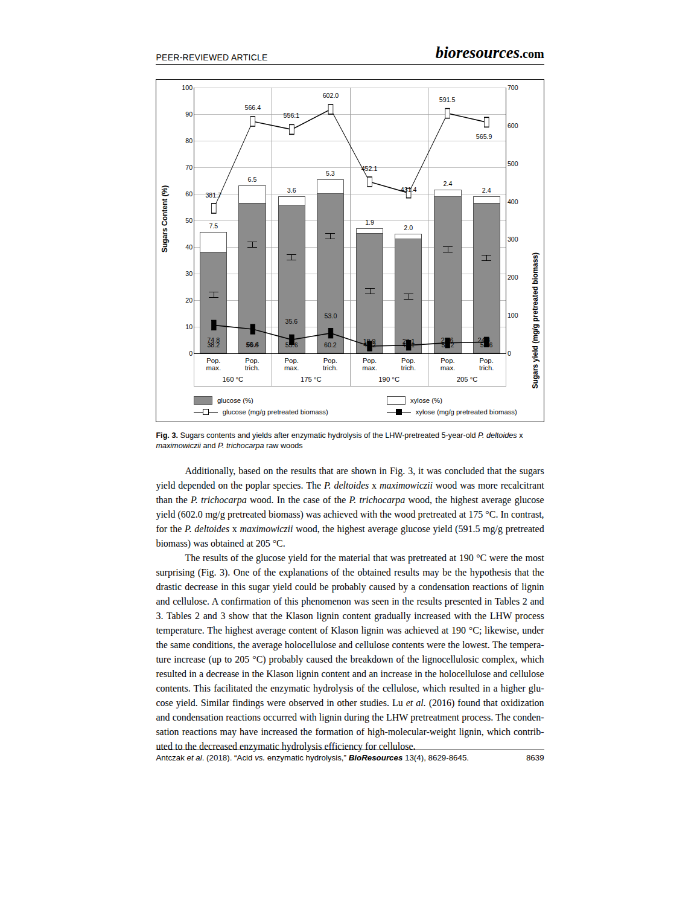PEER-REVIEWED ARTICLE
bioresources.com
Sugars Content (%)
Sugars yield (mg/g pretreated biomass)
100 90 80 70 60 50 40 30 20 10 0
700 600 500 400 300 200 100 0
7.5
38.2
6.5
56.6
3.6
55.6
5.3
60.2
1.9
45.2
2.0
43.1
2.4
59.2
2.4
56.6
381.7 566.4 556.1 602.0 452.1 431.4 591.5 565.9 74.8 65.4 35.6 53.0 18.9 20.1 23.6 24.4
Pop. max.
Pop. trich.
Pop. max.
Pop. trich.
Pop. max.
Pop. trich.
Pop. max.
Pop. trich.
160 °C
175 °C
190 °C
205 °C
glucose (%)
xylose (%)
glucose (mg/g pretreated biomass)
xylose (mg/g pretreated biomass)
Fig. 3. Sugars contents and yields after enzymatic hydrolysis of the LHW-pretreated 5-year-old P. deltoides x maximowiczii and P. trichocarpa raw woods
Additionally, based on the results that are shown in Fig. 3, it was concluded that the sugars yield depended on the poplar species. The P. deltoides x maximowiczii wood was more recalcitrant than the P. trichocarpa wood. In the case of the P. trichocarpa wood, the highest average glucose yield (602.0 mg/g pretreated biomass) was achieved with the wood pretreated at 175 °C. In contrast, for the P. deltoides x maximowiczii wood, the highest average glucose yield (591.5 mg/g pretreated biomass) was obtained at 205 °C.
The results of the glucose yield for the material that was pretreated at 190 °C were the most surprising (Fig. 3). One of the explanations of the obtained results may be the hypothesis that the drastic decrease in this sugar yield could be probably caused by a condensation reactions of lignin and cellulose. A confirmation of this phenomenon was seen in the results presented in Tables 2 and 3. Tables 2 and 3 show that the Klason lignin content gradually increased with the LHW process temperature. The highest average content of Klason lignin was achieved at 190 °C; likewise, under the same conditions, the average holocellulose and cellulose contents were the lowest. The temperature increase (up to 205 °C) probably caused the breakdown of the lignocellulosic complex, which resulted in a decrease in the Klason lignin content and an increase in the holocellulose and cellulose contents. This facilitated the enzymatic hydrolysis of the cellulose, which resulted in a higher glucose yield. Similar findings were observed in other studies. Lu et al. (2016) found that oxidization and condensation reactions occurred with lignin during the LHW pretreatment process. The condensation reactions may have increased the formation of high-molecular-weight lignin, which contributed to the decreased enzymatic hydrolysis efficiency for cellulose.
Antczak et al. (2018). “Acid vs. enzymatic hydrolysis,” BioResources 13(4), 8629-8645.
8639